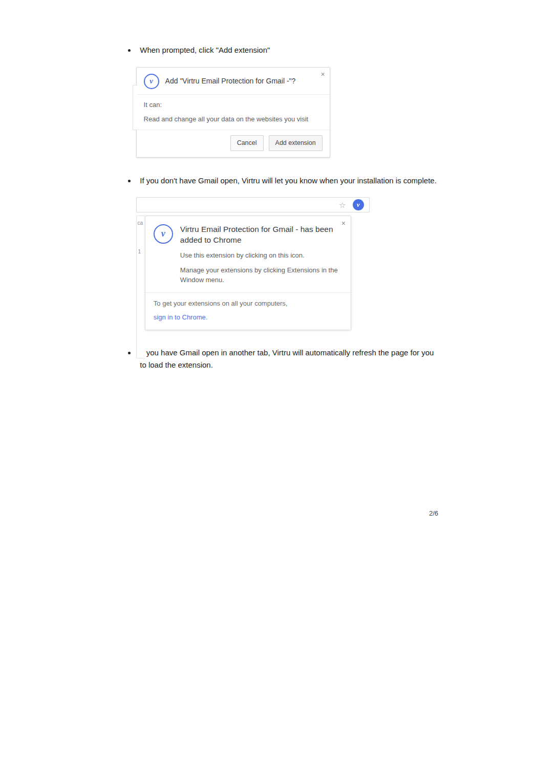When prompted, click "Add extension"
×
v Add "Virtru Email Protection for Gmail -"?
It can:
Read and change all your data on the websites you visit
Cancel Add extension
If you don't have Gmail open, Virtru will let you know when your installation is complete.
☆ v
ca
1
×
v
Virtru Email Protection for Gmail - has been added to Chrome
Use this extension by clicking on this icon.
Manage your extensions by clicking Extensions in the Window menu.
To get your extensions on all your computers,
sign in to Chrome.
If you have Gmail open in another tab, Virtru will automatically refresh the page for you to load the extension.
2/6